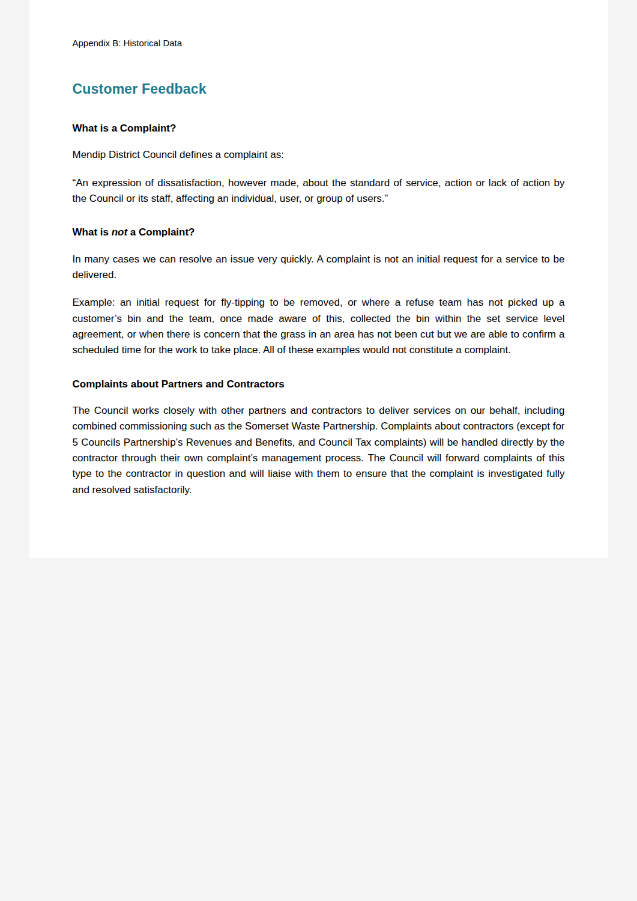Appendix B: Historical Data
Customer Feedback
What is a Complaint?
Mendip District Council defines a complaint as:
“An expression of dissatisfaction, however made, about the standard of service, action or lack of action by the Council or its staff, affecting an individual, user, or group of users.”
What is not a Complaint?
In many cases we can resolve an issue very quickly. A complaint is not an initial request for a service to be delivered.
Example: an initial request for fly-tipping to be removed, or where a refuse team has not picked up a customer’s bin and the team, once made aware of this, collected the bin within the set service level agreement, or when there is concern that the grass in an area has not been cut but we are able to confirm a scheduled time for the work to take place. All of these examples would not constitute a complaint.
Complaints about Partners and Contractors
The Council works closely with other partners and contractors to deliver services on our behalf, including combined commissioning such as the Somerset Waste Partnership. Complaints about contractors (except for 5 Councils Partnership’s Revenues and Benefits, and Council Tax complaints) will be handled directly by the contractor through their own complaint’s management process. The Council will forward complaints of this type to the contractor in question and will liaise with them to ensure that the complaint is investigated fully and resolved satisfactorily.